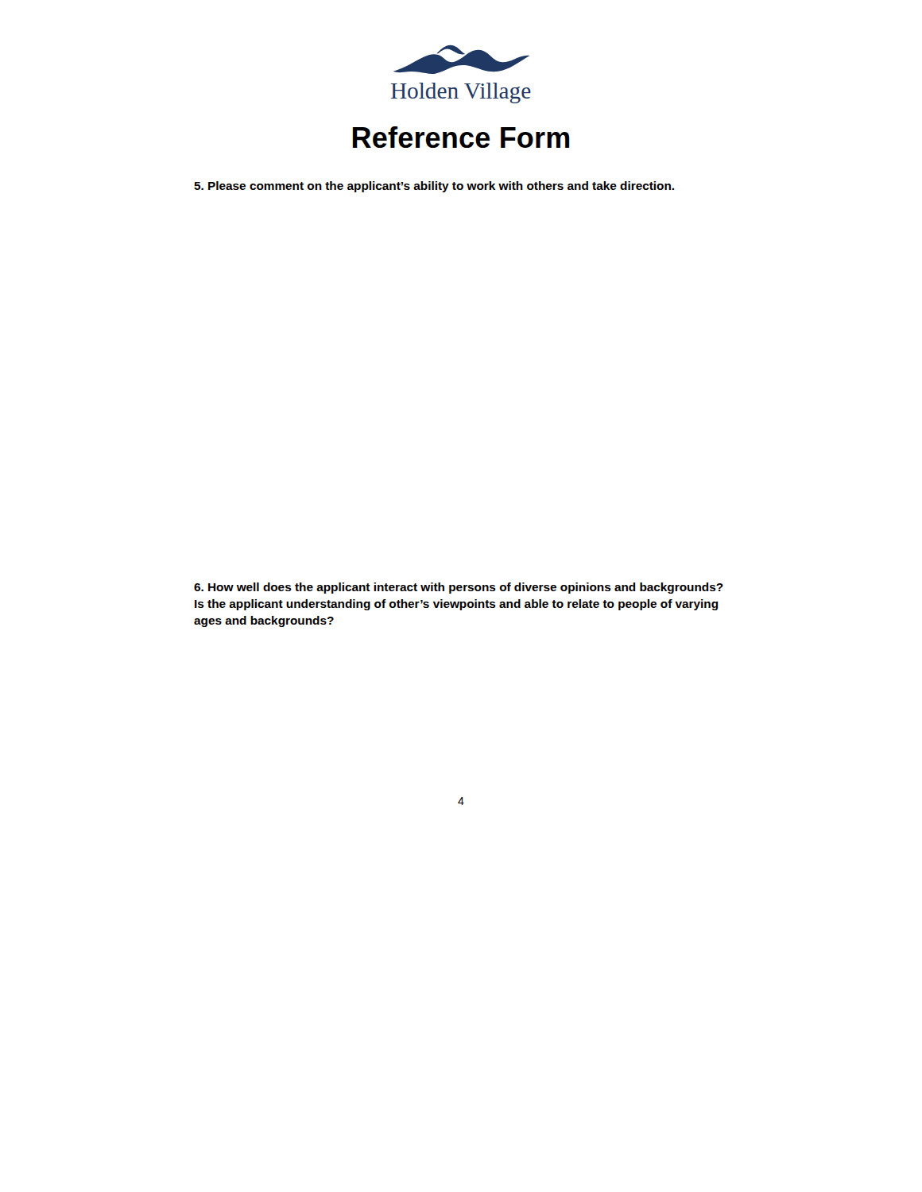Holden Village
Reference Form
5. Please comment on the applicant’s ability to work with others and take direction.
6. How well does the applicant interact with persons of diverse opinions and backgrounds? Is the applicant understanding of other’s viewpoints and able to relate to people of varying ages and backgrounds?
4